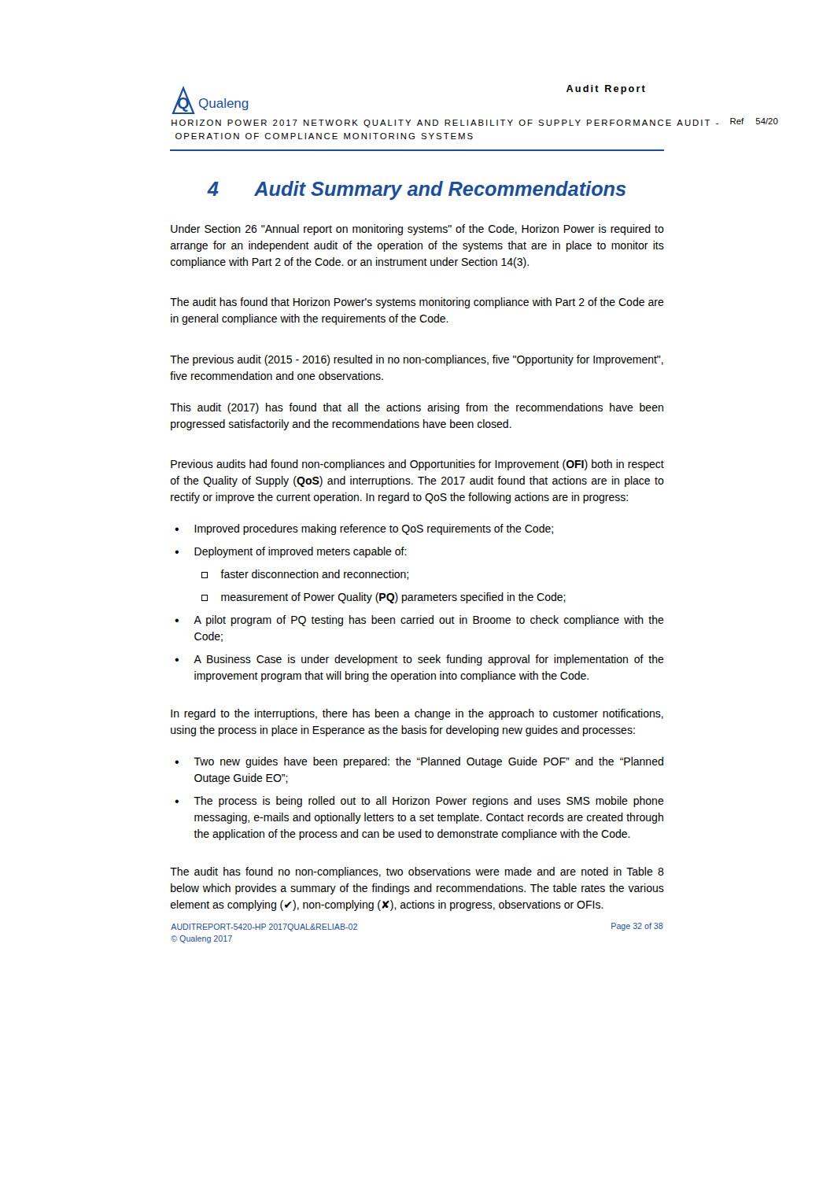| Q Qualeng | Audit Report | |
| HORIZON POWER 2017 NETWORK QUALITY AND RELIABILITY OF SUPPLY PERFORMANCE AUDIT - OPERATION OF COMPLIANCE MONITORING SYSTEMS | Ref 54/20 |
4 Audit Summary and Recommendations
Under Section 26 "Annual report on monitoring systems" of the Code, Horizon Power is required to arrange for an independent audit of the operation of the systems that are in place to monitor its compliance with Part 2 of the Code. or an instrument under Section 14(3).
The audit has found that Horizon Power's systems monitoring compliance with Part 2 of the Code are in general compliance with the requirements of the Code.
The previous audit (2015 - 2016) resulted in no non-compliances, five "Opportunity for Improvement", five recommendation and one observations.
This audit (2017) has found that all the actions arising from the recommendations have been progressed satisfactorily and the recommendations have been closed.
Previous audits had found non-compliances and Opportunities for Improvement (OFI) both in respect of the Quality of Supply (QoS) and interruptions. The 2017 audit found that actions are in place to rectify or improve the current operation. In regard to QoS the following actions are in progress:
Improved procedures making reference to QoS requirements of the Code;
Deployment of improved meters capable of:
faster disconnection and reconnection;
measurement of Power Quality (PQ) parameters specified in the Code;
A pilot program of PQ testing has been carried out in Broome to check compliance with the Code;
A Business Case is under development to seek funding approval for implementation of the improvement program that will bring the operation into compliance with the Code.
In regard to the interruptions, there has been a change in the approach to customer notifications, using the process in place in Esperance as the basis for developing new guides and processes:
Two new guides have been prepared: the “Planned Outage Guide POF” and the “Planned Outage Guide EO”;
The process is being rolled out to all Horizon Power regions and uses SMS mobile phone messaging, e-mails and optionally letters to a set template. Contact records are created through the application of the process and can be used to demonstrate compliance with the Code.
The audit has found no non-compliances, two observations were made and are noted in Table 8 below which provides a summary of the findings and recommendations. The table rates the various element as complying (✔), non-complying (✘), actions in progress, observations or OFIs.
| AUDITREPORT-5420-HP 2017QUAL&RELIAB-02 © Qualeng 2017 | Page 32 of 38 |